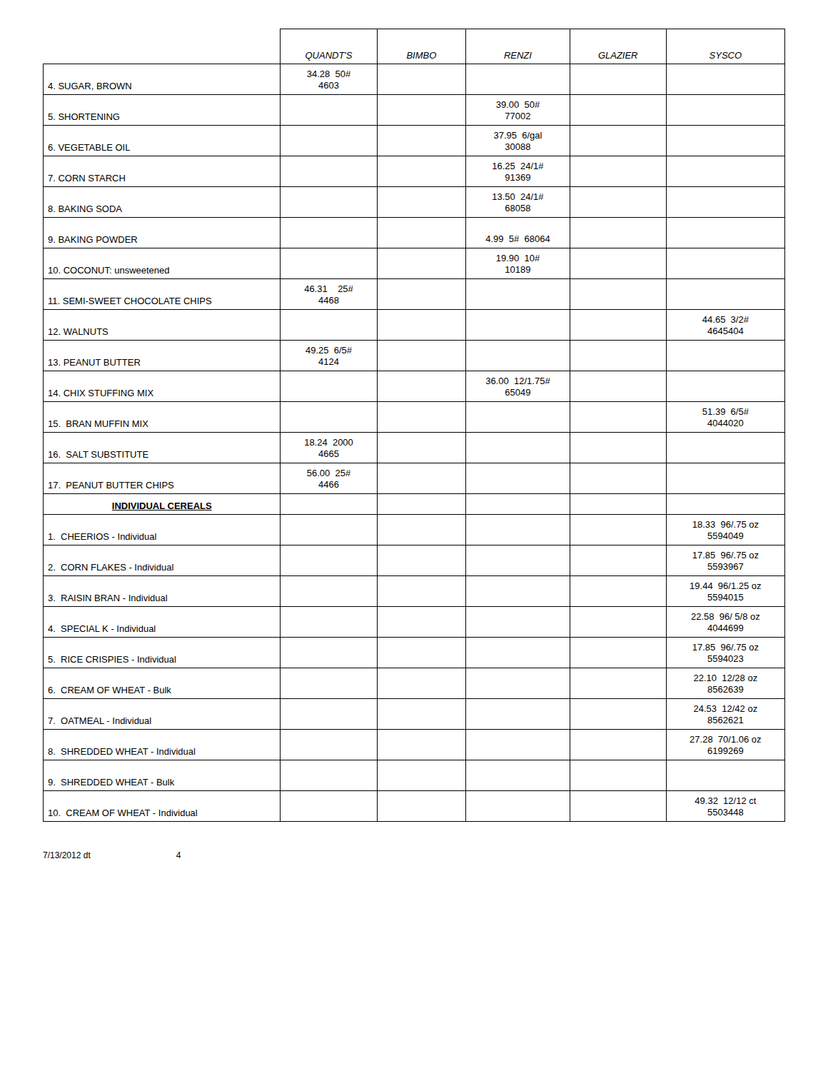| | QUANDT'S | BIMBO | RENZI | GLAZIER | SYSCO |
| --- | --- | --- | --- | --- | --- |
| 4. SUGAR, BROWN | 34.28 50# 4603 | | | | |
| 5. SHORTENING | | | 39.00 50# 77002 | | |
| 6. VEGETABLE OIL | | | 37.95 6/gal 30088 | | |
| 7. CORN STARCH | | | 16.25 24/1# 91369 | | |
| 8. BAKING SODA | | | 13.50 24/1# 68058 | | |
| 9. BAKING POWDER | | | 4.99 5# 68064 | | |
| 10. COCONUT: unsweetened | | | 19.90 10# 10189 | | |
| 11. SEMI-SWEET CHOCOLATE CHIPS | 46.31 25# 4468 | | | | |
| 12. WALNUTS | | | | | 44.65 3/2# 4645404 |
| 13. PEANUT BUTTER | 49.25 6/5# 4124 | | | | |
| 14. CHIX STUFFING MIX | | | 36.00 12/1.75# 65049 | | |
| 15. BRAN MUFFIN MIX | | | | | 51.39 6/5# 4044020 |
| 16. SALT SUBSTITUTE | 18.24 2000 4665 | | | | |
| 17. PEANUT BUTTER CHIPS | 56.00 25# 4466 | | | | |
| INDIVIDUAL CEREALS | | | | | |
| 1. CHEERIOS - Individual | | | | | 18.33 96/.75 oz 5594049 |
| 2. CORN FLAKES - Individual | | | | | 17.85 96/.75 oz 5593967 |
| 3. RAISIN BRAN - Individual | | | | | 19.44 96/1.25 oz 5594015 |
| 4. SPECIAL K - Individual | | | | | 22.58 96/ 5/8 oz 4044699 |
| 5. RICE CRISPIES - Individual | | | | | 17.85 96/.75 oz 5594023 |
| 6. CREAM OF WHEAT - Bulk | | | | | 22.10 12/28 oz 8562639 |
| 7. OATMEAL - Individual | | | | | 24.53 12/42 oz 8562621 |
| 8. SHREDDED WHEAT - Individual | | | | | 27.28 70/1.06 oz 6199269 |
| 9. SHREDDED WHEAT - Bulk | | | | | |
| 10. CREAM OF WHEAT - Individual | | | | | 49.32 12/12 ct 5503448 |
7/13/2012 dt 4